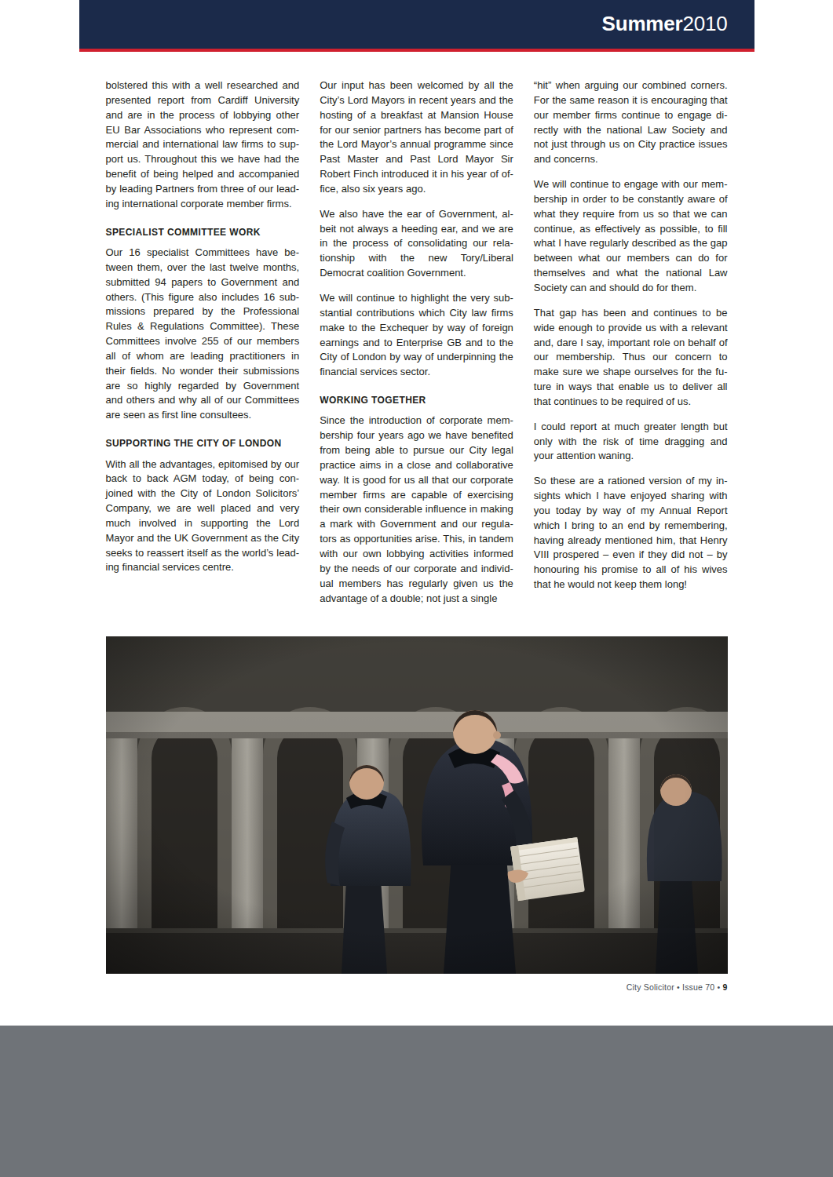Summer2010
bolstered this with a well researched and presented report from Cardiff University and are in the process of lobbying other EU Bar Associations who represent commercial and international law firms to support us. Throughout this we have had the benefit of being helped and accompanied by leading Partners from three of our leading international corporate member firms.
Specialist Committee Work
Our 16 specialist Committees have between them, over the last twelve months, submitted 94 papers to Government and others. (This figure also includes 16 submissions prepared by the Professional Rules & Regulations Committee). These Committees involve 255 of our members all of whom are leading practitioners in their fields. No wonder their submissions are so highly regarded by Government and others and why all of our Committees are seen as first line consultees.
Supporting the City of London
With all the advantages, epitomised by our back to back AGM today, of being conjoined with the City of London Solicitors’ Company, we are well placed and very much involved in supporting the Lord Mayor and the UK Government as the City seeks to reassert itself as the world’s leading financial services centre.
Our input has been welcomed by all the City’s Lord Mayors in recent years and the hosting of a breakfast at Mansion House for our senior partners has become part of the Lord Mayor’s annual programme since Past Master and Past Lord Mayor Sir Robert Finch introduced it in his year of office, also six years ago.
We also have the ear of Government, albeit not always a heeding ear, and we are in the process of consolidating our relationship with the new Tory/Liberal Democrat coalition Government.
We will continue to highlight the very substantial contributions which City law firms make to the Exchequer by way of foreign earnings and to Enterprise GB and to the City of London by way of underpinning the financial services sector.
Working Together
Since the introduction of corporate membership four years ago we have benefited from being able to pursue our City legal practice aims in a close and collaborative way. It is good for us all that our corporate member firms are capable of exercising their own considerable influence in making a mark with Government and our regulators as opportunities arise. This, in tandem with our own lobbying activities informed by the needs of our corporate and individual members has regularly given us the advantage of a double; not just a single
“hit” when arguing our combined corners. For the same reason it is encouraging that our member firms continue to engage directly with the national Law Society and not just through us on City practice issues and concerns.
We will continue to engage with our membership in order to be constantly aware of what they require from us so that we can continue, as effectively as possible, to fill what I have regularly described as the gap between what our members can do for themselves and what the national Law Society can and should do for them.
That gap has been and continues to be wide enough to provide us with a relevant and, dare I say, important role on behalf of our membership. Thus our concern to make sure we shape ourselves for the future in ways that enable us to deliver all that continues to be required of us.
I could report at much greater length but only with the risk of time dragging and your attention waning.
So these are a rationed version of my insights which I have enjoyed sharing with you today by way of my Annual Report which I bring to an end by remembering, having already mentioned him, that Henry VIII prospered – even if they did not – by honouring his promise to all of his wives that he would not keep them long!
City Solicitor • Issue 70 • 9